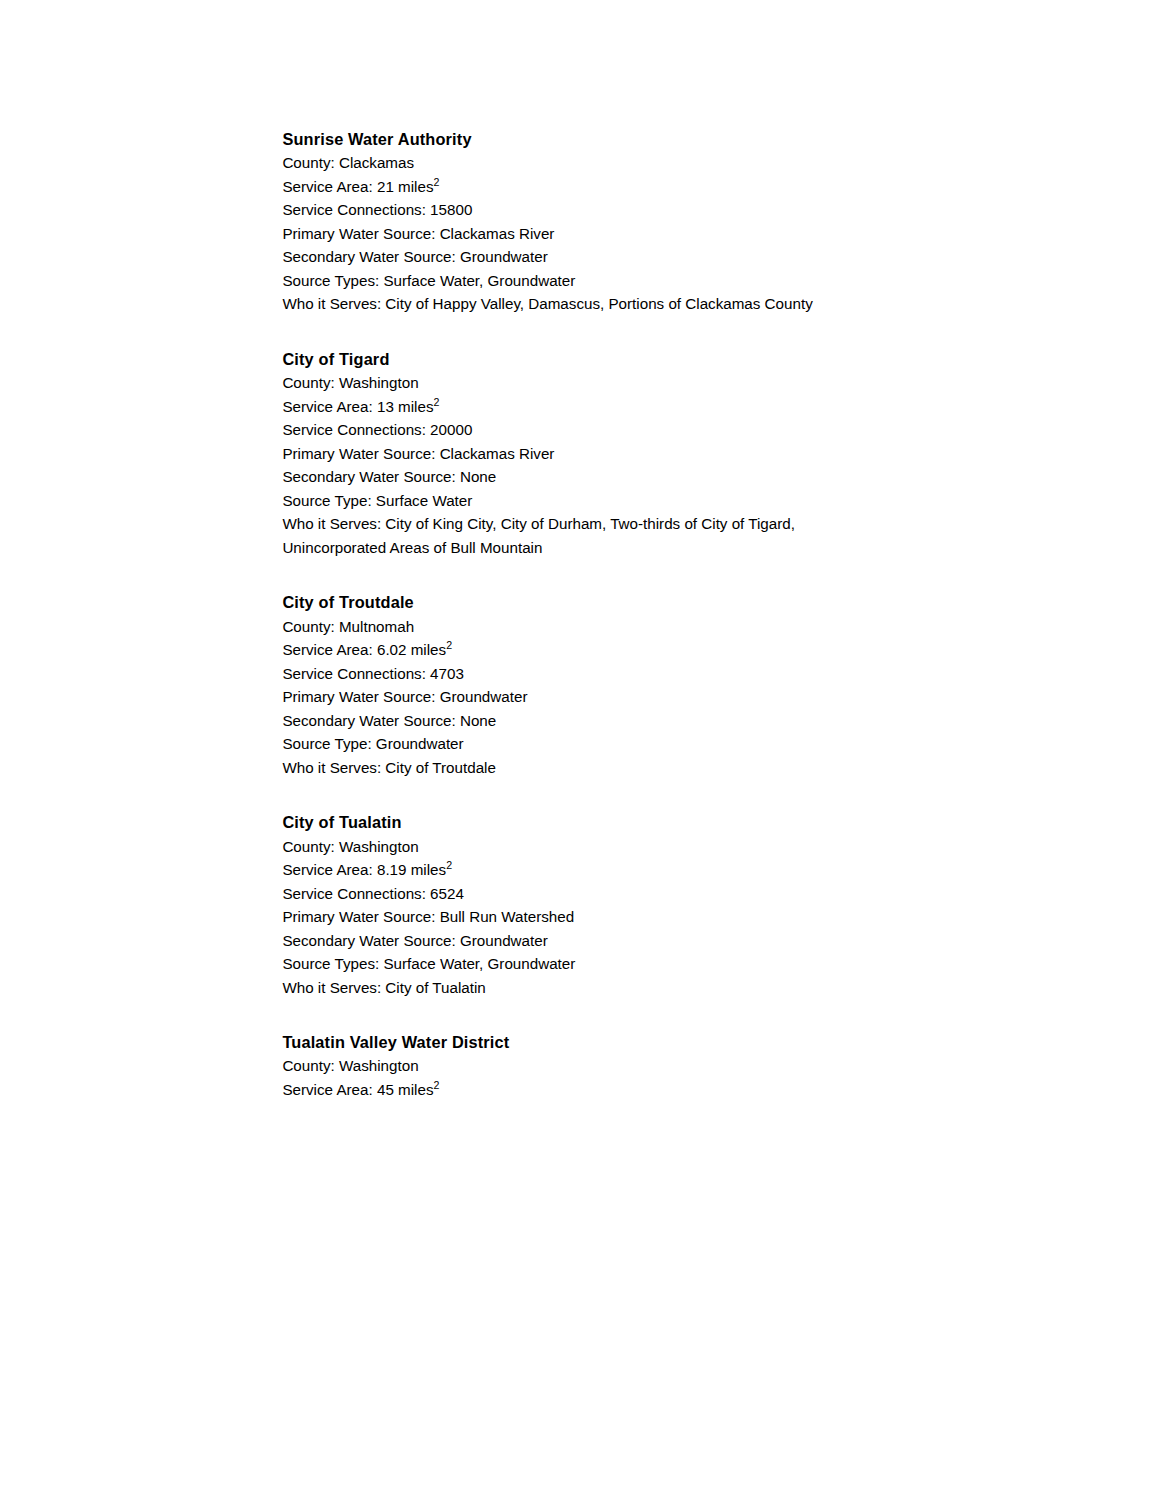Sunrise Water Authority
County: Clackamas
Service Area: 21 miles2
Service Connections: 15800
Primary Water Source: Clackamas River
Secondary Water Source: Groundwater
Source Types: Surface Water, Groundwater
Who it Serves: City of Happy Valley, Damascus, Portions of Clackamas County
City of Tigard
County: Washington
Service Area: 13 miles2
Service Connections: 20000
Primary Water Source: Clackamas River
Secondary Water Source: None
Source Type: Surface Water
Who it Serves: City of King City, City of Durham, Two-thirds of City of Tigard, Unincorporated Areas of Bull Mountain
City of Troutdale
County: Multnomah
Service Area: 6.02 miles2
Service Connections: 4703
Primary Water Source: Groundwater
Secondary Water Source: None
Source Type: Groundwater
Who it Serves: City of Troutdale
City of Tualatin
County: Washington
Service Area: 8.19 miles2
Service Connections: 6524
Primary Water Source: Bull Run Watershed
Secondary Water Source: Groundwater
Source Types: Surface Water, Groundwater
Who it Serves: City of Tualatin
Tualatin Valley Water District
County: Washington
Service Area: 45 miles2